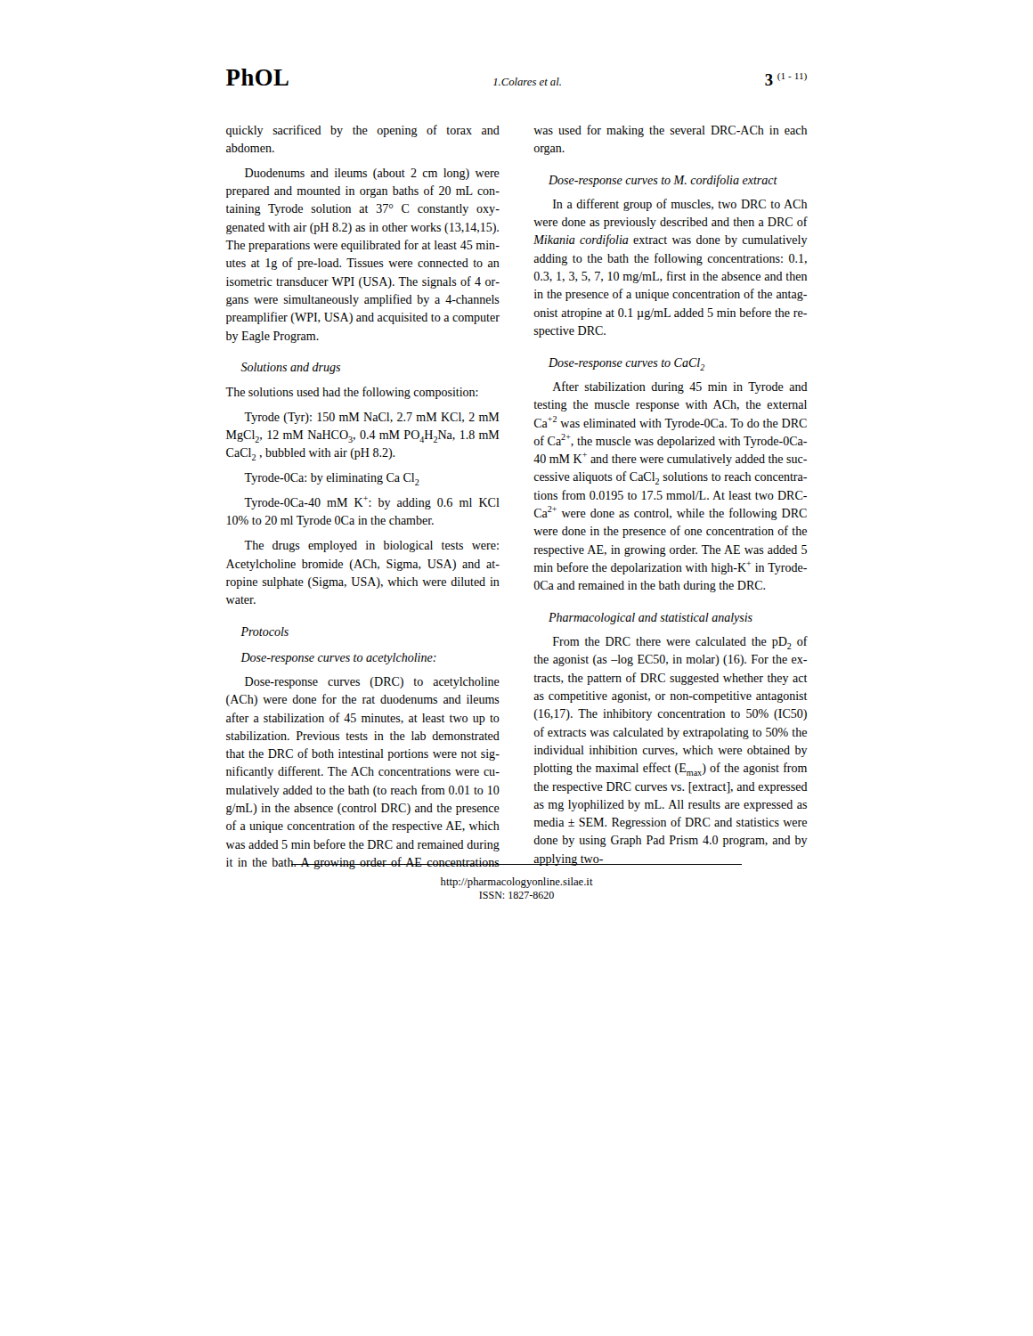PhOL
1.Colares et al.
3 (1 - 11)
quickly sacrificed by the opening of torax and abdomen.
Duodenums and ileums (about 2 cm long) were prepared and mounted in organ baths of 20 mL containing Tyrode solution at 37° C constantly oxygenated with air (pH 8.2) as in other works (13,14,15). The preparations were equilibrated for at least 45 minutes at 1g of pre-load. Tissues were connected to an isometric transducer WPI (USA). The signals of 4 organs were simultaneously amplified by a 4-channels preamplifier (WPI, USA) and acquisited to a computer by Eagle Program.
Solutions and drugs
The solutions used had the following composition:
Tyrode (Tyr): 150 mM NaCl, 2.7 mM KCl, 2 mM MgCl2, 12 mM NaHCO3, 0.4 mM PO4H2Na, 1.8 mM CaCl2 , bubbled with air (pH 8.2).
Tyrode-0Ca: by eliminating Ca Cl2
Tyrode-0Ca-40 mM K+: by adding 0.6 ml KCl 10% to 20 ml Tyrode 0Ca in the chamber.
The drugs employed in biological tests were: Acetylcholine bromide (ACh, Sigma, USA) and atropine sulphate (Sigma, USA), which were diluted in water.
Protocols
Dose-response curves to acetylcholine:
Dose-response curves (DRC) to acetylcholine (ACh) were done for the rat duodenums and ileums after a stabilization of 45 minutes, at least two up to stabilization. Previous tests in the lab demonstrated that the DRC of both intestinal portions were not significantly different. The ACh concentrations were cumulatively added to the bath (to reach from 0.01 to 10 g/mL) in the absence (control DRC) and the presence of a unique concentration of the respective AE, which was added 5 min before the DRC and remained during it in the bath. A growing order of AE concentrations was used for making the several DRC-ACh in each organ.
Dose-response curves to M. cordifolia extract
In a different group of muscles, two DRC to ACh were done as previously described and then a DRC of Mikania cordifolia extract was done by cumulatively adding to the bath the following concentrations: 0.1, 0.3, 1, 3, 5, 7, 10 mg/mL, first in the absence and then in the presence of a unique concentration of the antagonist atropine at 0.1 µg/mL added 5 min before the respective DRC.
Dose-response curves to CaCl2
After stabilization during 45 min in Tyrode and testing the muscle response with ACh, the external Ca+2 was eliminated with Tyrode-0Ca. To do the DRC of Ca2+, the muscle was depolarized with Tyrode-0Ca-40 mM K+ and there were cumulatively added the successive aliquots of CaCl2 solutions to reach concentrations from 0.0195 to 17.5 mmol/L. At least two DRC-Ca2+ were done as control, while the following DRC were done in the presence of one concentration of the respective AE, in growing order. The AE was added 5 min before the depolarization with high-K+ in Tyrode-0Ca and remained in the bath during the DRC.
Pharmacological and statistical analysis
From the DRC there were calculated the pD2 of the agonist (as –log EC50, in molar) (16). For the extracts, the pattern of DRC suggested whether they act as competitive agonist, or non-competitive antagonist (16,17). The inhibitory concentration to 50% (IC50) of extracts was calculated by extrapolating to 50% the individual inhibition curves, which were obtained by plotting the maximal effect (Emax) of the agonist from the respective DRC curves vs. [extract], and expressed as mg lyophilized by mL. All results are expressed as media ± SEM. Regression of DRC and statistics were done by using Graph Pad Prism 4.0 program, and by applying two-
http://pharmacologyonline.silae.it
ISSN: 1827-8620